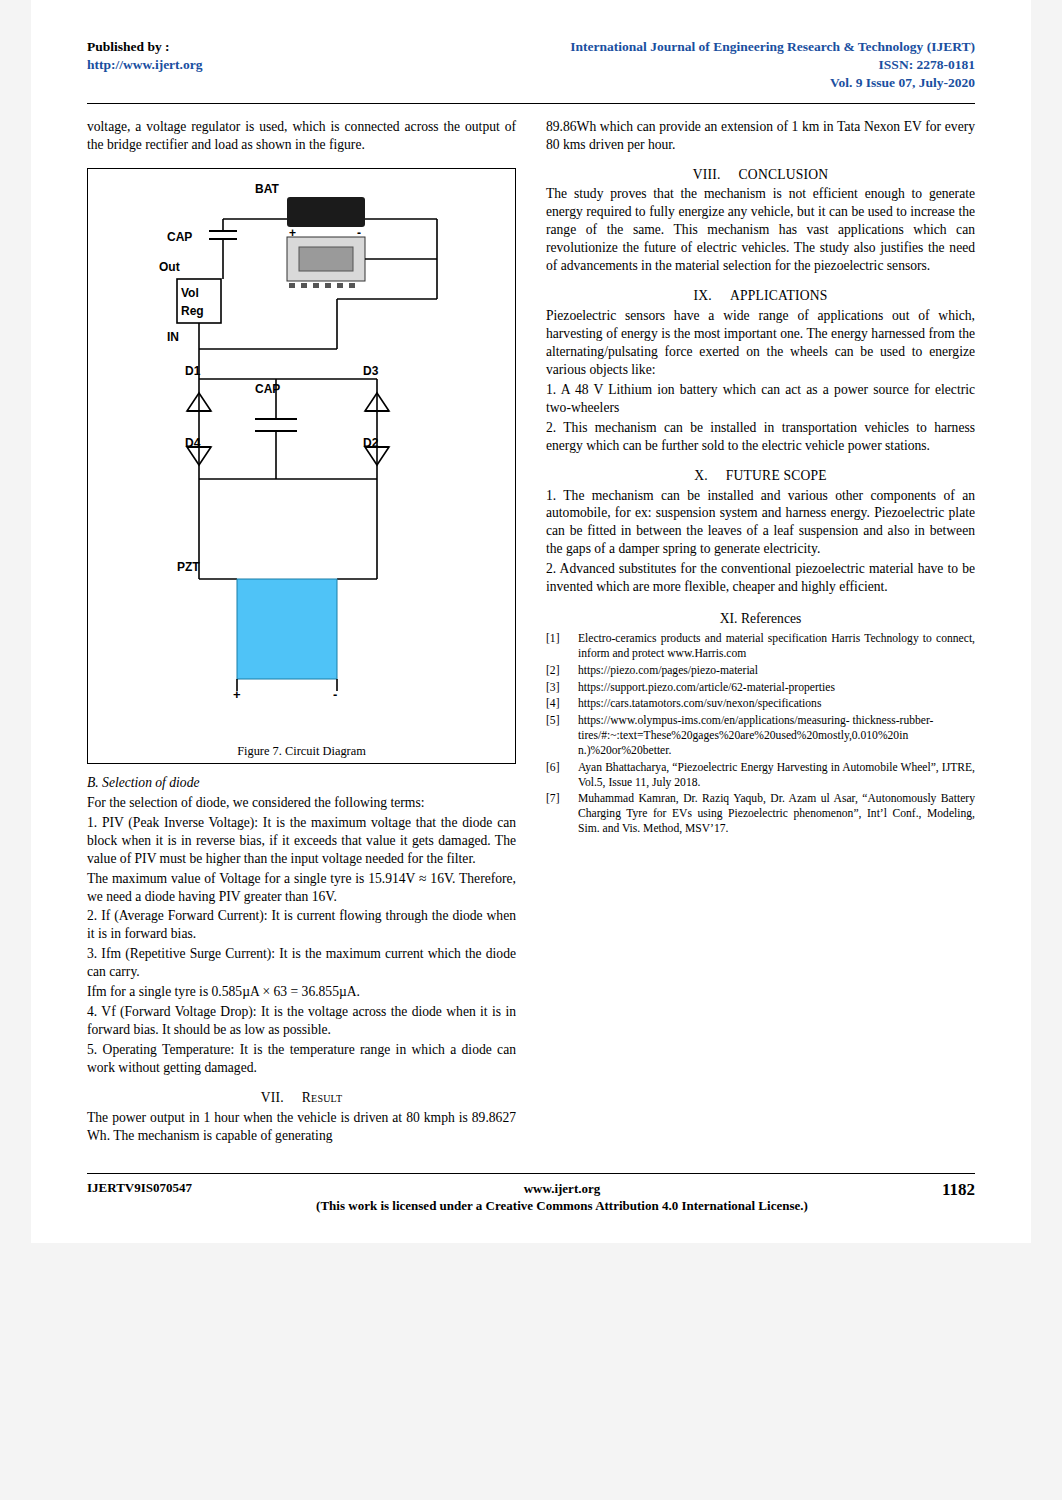Published by :
http://www.ijert.org
International Journal of Engineering Research & Technology (IJERT)
ISSN: 2278-0181
Vol. 9 Issue 07, July-2020
voltage, a voltage regulator is used, which is connected across the output of the bridge rectifier and load as shown in the figure.
BAT + - CAP Out Vol Reg IN D1 D3 D4 D2 CAP PZT + -
Figure 7. Circuit Diagram
B. Selection of diode
For the selection of diode, we considered the following terms:
1. PIV (Peak Inverse Voltage): It is the maximum voltage that the diode can block when it is in reverse bias, if it exceeds that value it gets damaged. The value of PIV must be higher than the input voltage needed for the filter.
The maximum value of Voltage for a single tyre is 15.914V ≈ 16V. Therefore, we need a diode having PIV greater than 16V.
2. If (Average Forward Current): It is current flowing through the diode when it is in forward bias.
3. Ifm (Repetitive Surge Current): It is the maximum current which the diode can carry.
Ifm for a single tyre is 0.585µA × 63 = 36.855µA.
4. Vf (Forward Voltage Drop): It is the voltage across the diode when it is in forward bias. It should be as low as possible.
5. Operating Temperature: It is the temperature range in which a diode can work without getting damaged.
VII. Result
The power output in 1 hour when the vehicle is driven at 80 kmph is 89.8627 Wh. The mechanism is capable of generating
89.86Wh which can provide an extension of 1 km in Tata Nexon EV for every 80 kms driven per hour.
VIII. CONCLUSION
The study proves that the mechanism is not efficient enough to generate energy required to fully energize any vehicle, but it can be used to increase the range of the same. This mechanism has vast applications which can revolutionize the future of electric vehicles. The study also justifies the need of advancements in the material selection for the piezoelectric sensors.
IX. APPLICATIONS
Piezoelectric sensors have a wide range of applications out of which, harvesting of energy is the most important one. The energy harnessed from the alternating/pulsating force exerted on the wheels can be used to energize various objects like:
1. A 48 V Lithium ion battery which can act as a power source for electric two-wheelers
2. This mechanism can be installed in transportation vehicles to harness energy which can be further sold to the electric vehicle power stations.
X. FUTURE SCOPE
1. The mechanism can be installed and various other components of an automobile, for ex: suspension system and harness energy. Piezoelectric plate can be fitted in between the leaves of a leaf suspension and also in between the gaps of a damper spring to generate electricity.
2. Advanced substitutes for the conventional piezoelectric material have to be invented which are more flexible, cheaper and highly efficient.
XI. References
[1] Electro-ceramics products and material specification Harris Technology to connect, inform and protect www.Harris.com
[2] https://piezo.com/pages/piezo-material
[3] https://support.piezo.com/article/62-material-properties
[4] https://cars.tatamotors.com/suv/nexon/specifications
[5] https://www.olympus-ims.com/en/applications/measuring- thickness-rubber-
tires/#:~:text=These%20gages%20are%20used%20mostly,0.010%20in n.)%20or%20better.
[6] Ayan Bhattacharya, “Piezoelectric Energy Harvesting in Automobile Wheel”, IJTRE, Vol.5, Issue 11, July 2018.
[7] Muhammad Kamran, Dr. Raziq Yaqub, Dr. Azam ul Asar, “Autonomously Battery Charging Tyre for EVs using Piezoelectric phenomenon”, Int’l Conf., Modeling, Sim. and Vis. Method, MSV’17.
IJERTV9IS070547
www.ijert.org
(This work is licensed under a Creative Commons Attribution 4.0 International License.)
1182